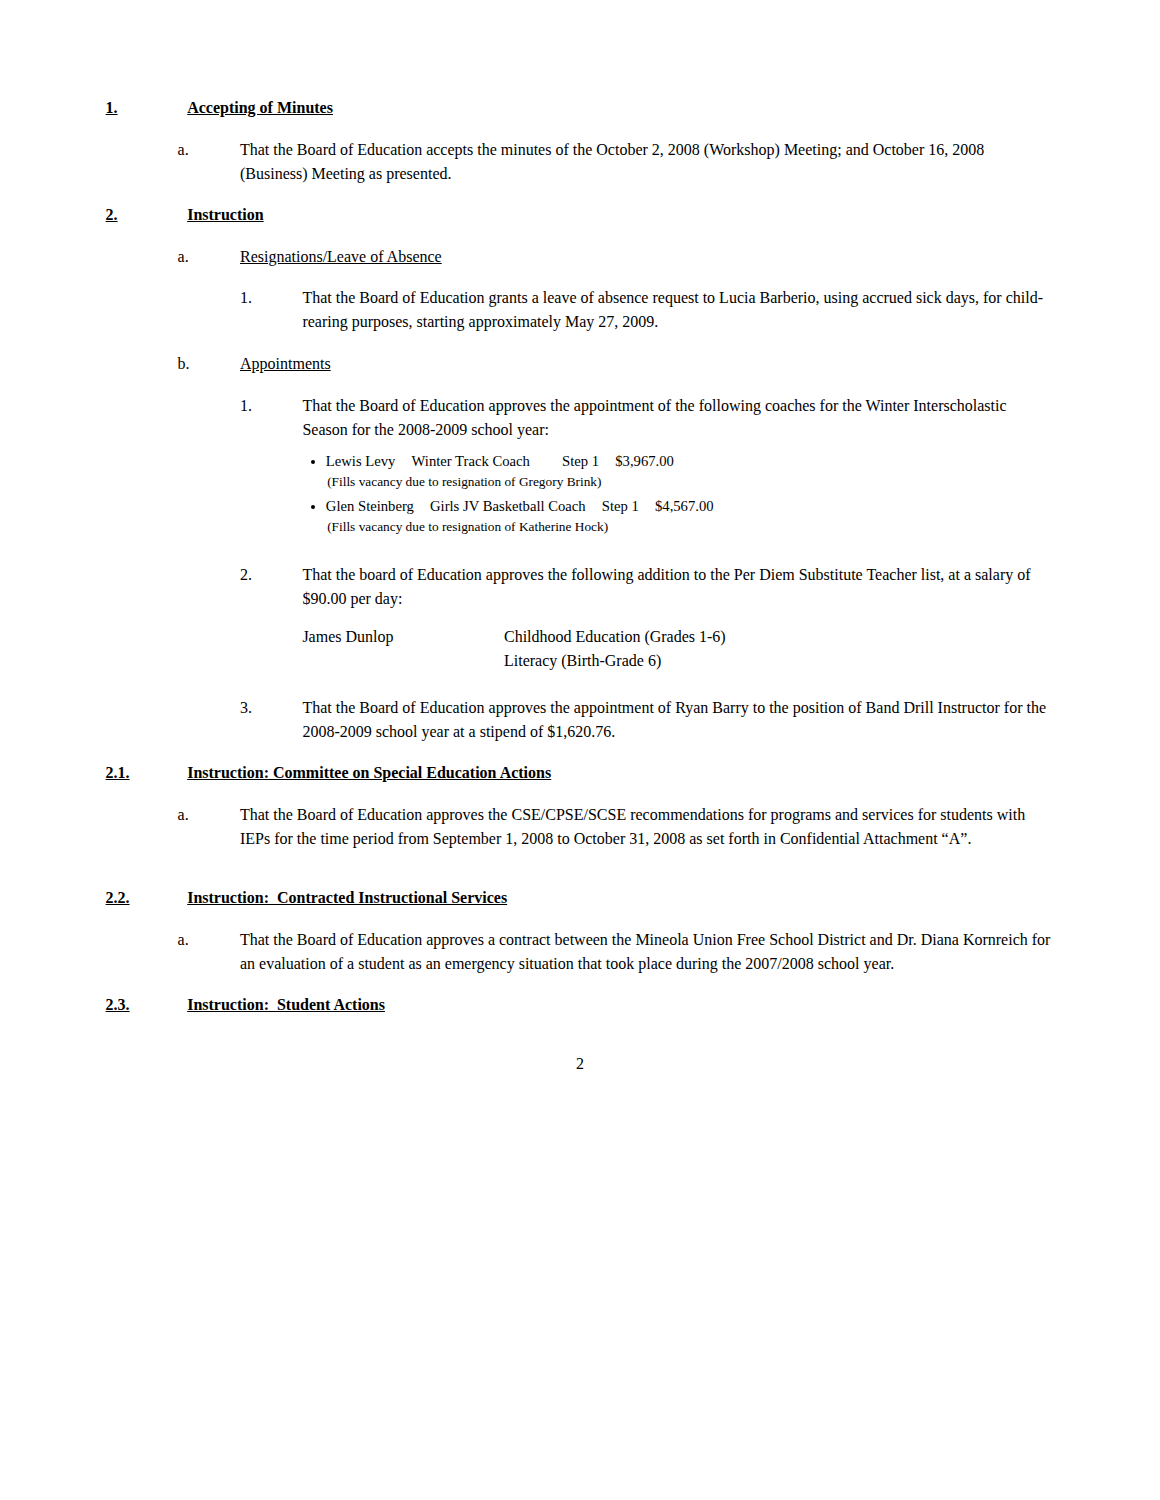1.
Accepting of Minutes
a.
That the Board of Education accepts the minutes of the October 2, 2008 (Workshop) Meeting; and October 16, 2008 (Business) Meeting as presented.
2.
Instruction
a.
Resignations/Leave of Absence
1.
That the Board of Education grants a leave of absence request to Lucia Barberio, using accrued sick days, for child-rearing purposes, starting approximately May 27, 2009.
b.
Appointments
1.
That the Board of Education approves the appointment of the following coaches for the Winter Interscholastic Season for the 2008-2009 school year:
Lewis Levy Winter Track Coach Step 1 $3,967.00 (Fills vacancy due to resignation of Gregory Brink)
Glen Steinberg Girls JV Basketball Coach Step 1 $4,567.00 (Fills vacancy due to resignation of Katherine Hock)
2.
That the board of Education approves the following addition to the Per Diem Substitute Teacher list, at a salary of $90.00 per day:
James Dunlop
Childhood Education (Grades 1-6)
Literacy (Birth-Grade 6)
3.
That the Board of Education approves the appointment of Ryan Barry to the position of Band Drill Instructor for the 2008-2009 school year at a stipend of $1,620.76.
2.1.
Instruction: Committee on Special Education Actions
a.
That the Board of Education approves the CSE/CPSE/SCSE recommendations for programs and services for students with IEPs for the time period from September 1, 2008 to October 31, 2008 as set forth in Confidential Attachment “A”.
2.2.
Instruction: Contracted Instructional Services
a.
That the Board of Education approves a contract between the Mineola Union Free School District and Dr. Diana Kornreich for an evaluation of a student as an emergency situation that took place during the 2007/2008 school year.
2.3.
Instruction: Student Actions
2